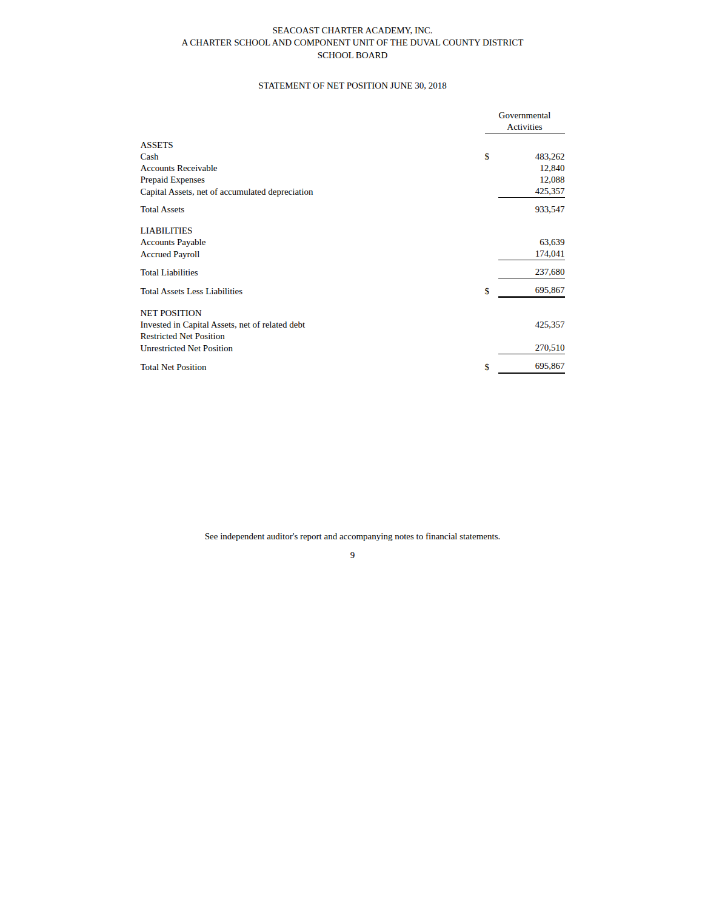SEACOAST CHARTER ACADEMY, INC. A CHARTER SCHOOL AND COMPONENT UNIT OF THE DUVAL COUNTY DISTRICT SCHOOL BOARD
STATEMENT OF NET POSITION JUNE 30, 2018
| | Governmental |
| | Activities |
| ASSETS | | |
| Cash | $ | 483,262 |
| Accounts Receivable | | 12,840 |
| Prepaid Expenses | | 12,088 |
| Capital Assets, net of accumulated depreciation | | 425,357 |
| Total Assets | | 933,547 |
| LIABILITIES | | |
| Accounts Payable | | 63,639 |
| Accrued Payroll | | 174,041 |
| Total Liabilities | | 237,680 |
| Total Assets Less Liabilities | $ | 695,867 |
| NET POSITION | | |
| Invested in Capital Assets, net of related debt | | 425,357 |
| Restricted Net Position | | |
| Unrestricted Net Position | | 270,510 |
| Total Net Position | $ | 695,867 |
See independent auditor's report and accompanying notes to financial statements.
9